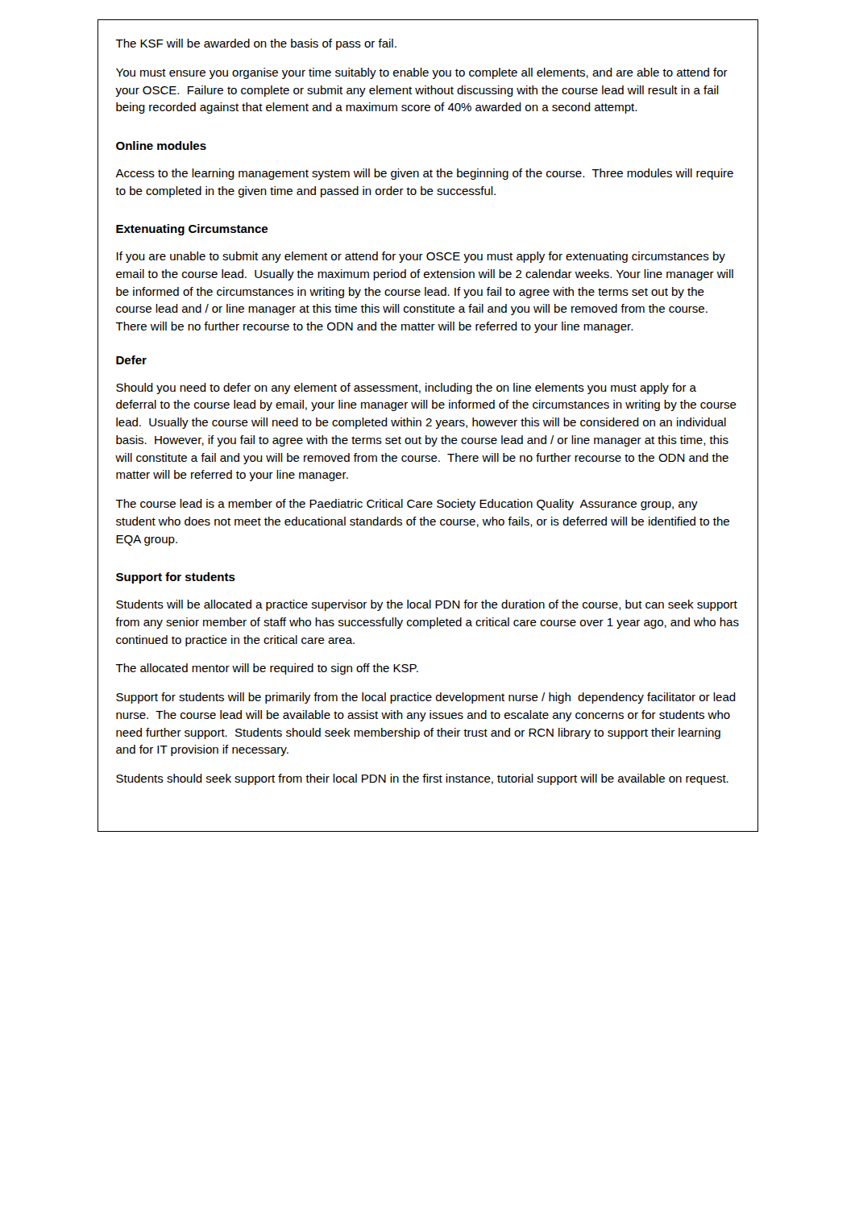The KSF will be awarded on the basis of pass or fail.
You must ensure you organise your time suitably to enable you to complete all elements, and are able to attend for your OSCE. Failure to complete or submit any element without discussing with the course lead will result in a fail being recorded against that element and a maximum score of 40% awarded on a second attempt.
Online modules
Access to the learning management system will be given at the beginning of the course. Three modules will require to be completed in the given time and passed in order to be successful.
Extenuating Circumstance
If you are unable to submit any element or attend for your OSCE you must apply for extenuating circumstances by email to the course lead. Usually the maximum period of extension will be 2 calendar weeks. Your line manager will be informed of the circumstances in writing by the course lead. If you fail to agree with the terms set out by the course lead and / or line manager at this time this will constitute a fail and you will be removed from the course. There will be no further recourse to the ODN and the matter will be referred to your line manager.
Defer
Should you need to defer on any element of assessment, including the on line elements you must apply for a deferral to the course lead by email, your line manager will be informed of the circumstances in writing by the course lead. Usually the course will need to be completed within 2 years, however this will be considered on an individual basis. However, if you fail to agree with the terms set out by the course lead and / or line manager at this time, this will constitute a fail and you will be removed from the course. There will be no further recourse to the ODN and the matter will be referred to your line manager.
The course lead is a member of the Paediatric Critical Care Society Education Quality Assurance group, any student who does not meet the educational standards of the course, who fails, or is deferred will be identified to the EQA group.
Support for students
Students will be allocated a practice supervisor by the local PDN for the duration of the course, but can seek support from any senior member of staff who has successfully completed a critical care course over 1 year ago, and who has continued to practice in the critical care area.
The allocated mentor will be required to sign off the KSP.
Support for students will be primarily from the local practice development nurse / high dependency facilitator or lead nurse. The course lead will be available to assist with any issues and to escalate any concerns or for students who need further support. Students should seek membership of their trust and or RCN library to support their learning and for IT provision if necessary.
Students should seek support from their local PDN in the first instance, tutorial support will be available on request.